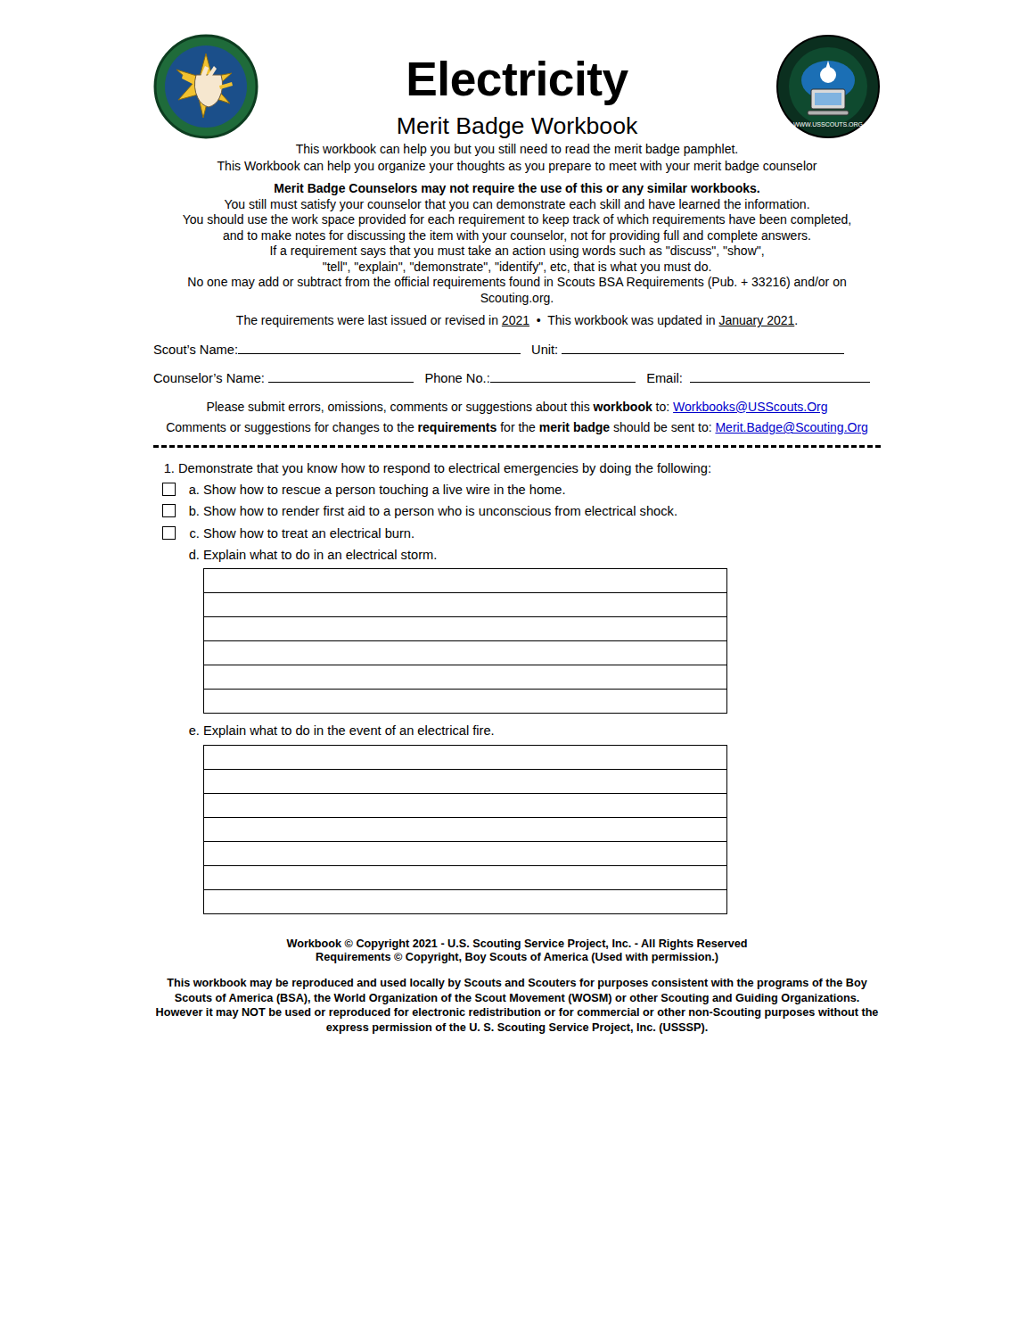WWW.USSCOUTS.ORG
Electricity
Merit Badge Workbook
This workbook can help you but you still need to read the merit badge pamphlet.
This Workbook can help you organize your thoughts as you prepare to meet with your merit badge counselor
Merit Badge Counselors may not require the use of this or any similar workbooks.
You still must satisfy your counselor that you can demonstrate each skill and have learned the information.
You should use the work space provided for each requirement to keep track of which requirements have been completed,
and to make notes for discussing the item with your counselor, not for providing full and complete answers.
If a requirement says that you must take an action using words such as "discuss", "show",
"tell", "explain", "demonstrate", "identify", etc, that is what you must do.
No one may add or subtract from the official requirements found in Scouts BSA Requirements (Pub. + 33216) and/or on Scouting.org.
The requirements were last issued or revised in 2021 • This workbook was updated in January 2021.
Scout’s Name: Unit:
Counselor’s Name: Phone No.: Email:
Please submit errors, omissions, comments or suggestions about this workbook to: Workbooks@USScouts.Org
Comments or suggestions for changes to the requirements for the merit badge should be sent to: Merit.Badge@Scouting.Org
Demonstrate that you know how to respond to electrical emergencies by doing the following:
Show how to rescue a person touching a live wire in the home.
Show how to render first aid to a person who is unconscious from electrical shock.
Show how to treat an electrical burn.
Explain what to do in an electrical storm.
Explain what to do in the event of an electrical fire.
Workbook © Copyright 2021 - U.S. Scouting Service Project, Inc. - All Rights Reserved
Requirements © Copyright, Boy Scouts of America (Used with permission.)
This workbook may be reproduced and used locally by Scouts and Scouters for purposes consistent with the programs of the Boy Scouts of America (BSA), the World Organization of the Scout Movement (WOSM) or other Scouting and Guiding Organizations. However it may NOT be used or reproduced for electronic redistribution or for commercial or other non-Scouting purposes without the express permission of the U. S. Scouting Service Project, Inc. (USSSP).